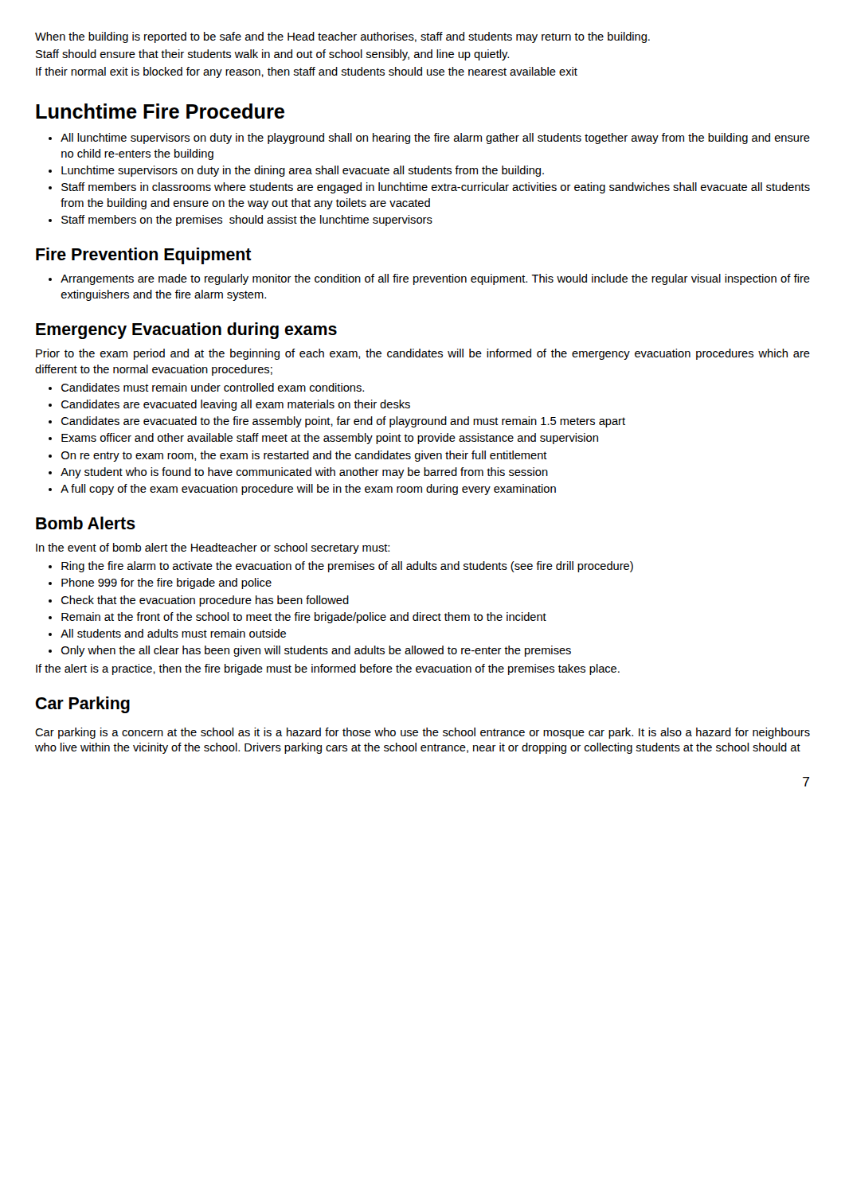When the building is reported to be safe and the Head teacher authorises, staff and students may return to the building.
Staff should ensure that their students walk in and out of school sensibly, and line up quietly.
If their normal exit is blocked for any reason, then staff and students should use the nearest available exit
Lunchtime Fire Procedure
All lunchtime supervisors on duty in the playground shall on hearing the fire alarm gather all students together away from the building and ensure no child re-enters the building
Lunchtime supervisors on duty in the dining area shall evacuate all students from the building.
Staff members in classrooms where students are engaged in lunchtime extra-curricular activities or eating sandwiches shall evacuate all students from the building and ensure on the way out that any toilets are vacated
Staff members on the premises should assist the lunchtime supervisors
Fire Prevention Equipment
Arrangements are made to regularly monitor the condition of all fire prevention equipment. This would include the regular visual inspection of fire extinguishers and the fire alarm system.
Emergency Evacuation during exams
Prior to the exam period and at the beginning of each exam, the candidates will be informed of the emergency evacuation procedures which are different to the normal evacuation procedures;
Candidates must remain under controlled exam conditions.
Candidates are evacuated leaving all exam materials on their desks
Candidates are evacuated to the fire assembly point, far end of playground and must remain 1.5 meters apart
Exams officer and other available staff meet at the assembly point to provide assistance and supervision
On re entry to exam room, the exam is restarted and the candidates given their full entitlement
Any student who is found to have communicated with another may be barred from this session
A full copy of the exam evacuation procedure will be in the exam room during every examination
Bomb Alerts
In the event of bomb alert the Headteacher or school secretary must:
Ring the fire alarm to activate the evacuation of the premises of all adults and students (see fire drill procedure)
Phone 999 for the fire brigade and police
Check that the evacuation procedure has been followed
Remain at the front of the school to meet the fire brigade/police and direct them to the incident
All students and adults must remain outside
Only when the all clear has been given will students and adults be allowed to re-enter the premises
If the alert is a practice, then the fire brigade must be informed before the evacuation of the premises takes place.
Car Parking
Car parking is a concern at the school as it is a hazard for those who use the school entrance or mosque car park. It is also a hazard for neighbours who live within the vicinity of the school. Drivers parking cars at the school entrance, near it or dropping or collecting students at the school should at
7